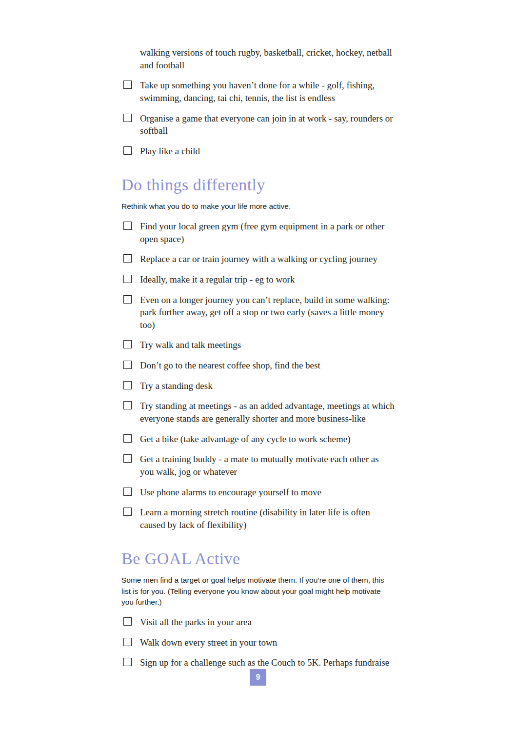walking versions of touch rugby, basketball, cricket, hockey, netball and football
Take up something you haven’t done for a while - golf, fishing, swimming, dancing, tai chi, tennis, the list is endless
Organise a game that everyone can join in at work - say, rounders or softball
Play like a child
Do things differently
Rethink what you do to make your life more active.
Find your local green gym (free gym equipment in a park or other open space)
Replace a car or train journey with a walking or cycling journey
Ideally, make it a regular trip - eg to work
Even on a longer journey you can’t replace, build in some walking: park further away, get off a stop or two early (saves a little money too)
Try walk and talk meetings
Don’t go to the nearest coffee shop, find the best
Try a standing desk
Try standing at meetings - as an added advantage, meetings at which everyone stands are generally shorter and more business-like
Get a bike (take advantage of any cycle to work scheme)
Get a training buddy - a mate to mutually motivate each other as you walk, jog or whatever
Use phone alarms to encourage yourself to move
Learn a morning stretch routine (disability in later life is often caused by lack of flexibility)
Be GOAL Active
Some men find a target or goal helps motivate them. If you’re one of them, this list is for you. (Telling everyone you know about your goal might help motivate you further.)
Visit all the parks in your area
Walk down every street in your town
Sign up for a challenge such as the Couch to 5K. Perhaps fundraise
9